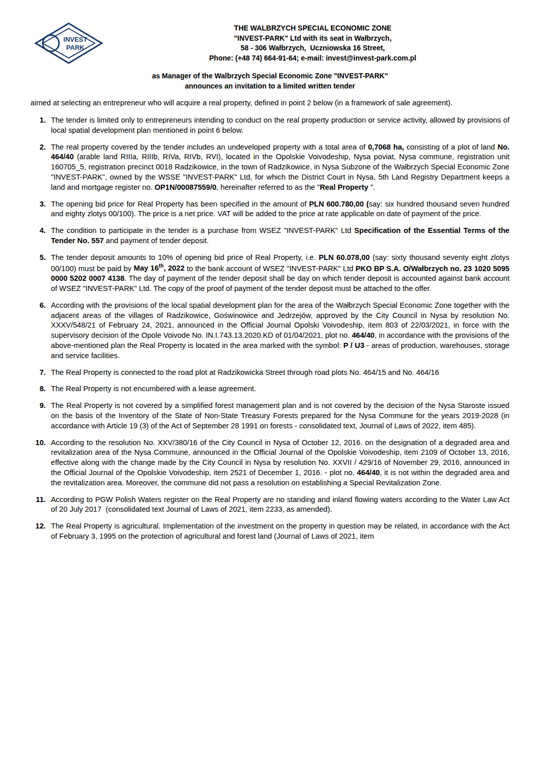INVEST PARK
THE WALBRZYCH SPECIAL ECONOMIC ZONE
"INVEST-PARK" Ltd with its seat in Wałbrzych,
58 - 306 Wałbrzych, Uczniowska 16 Street,
Phone: (+48 74) 664-91-64; e-mail: invest@invest-park.com.pl
as Manager of the Walbrzych Special Economic Zone "INVEST-PARK"
announces an invitation to a limited written tender
aimed at selecting an entrepreneur who will acquire a real property, defined in point 2 below (in a framework of sale agreement).
The tender is limited only to entrepreneurs intending to conduct on the real property production or service activity, allowed by provisions of local spatial development plan mentioned in point 6 below.
The real property covered by the tender includes an undeveloped property with a total area of 0,7068 ha, consisting of a plot of land No. 464/40 (arable land RIIIa, RIIIb, RIVa, RIVb, RVI), located in the Opolskie Voivodeship, Nysa poviat, Nysa commune, registration unit 160705_5, registration precinct 0018 Radzikowice, in the town of Radzikowice, in Nysa Subzone of the Wałbrzych Special Economic Zone "INVEST-PARK", owned by the WSSE "INVEST-PARK" Ltd, for which the District Court in Nysa, 5th Land Registry Department keeps a land and mortgage register no. OP1N/00087559/0, hereinafter referred to as the "Real Property ".
The opening bid price for Real Property has been specified in the amount of PLN 600.780,00 (say: six hundred thousand seven hundred and eighty zlotys 00/100). The price is a net price. VAT will be added to the price at rate applicable on date of payment of the price.
The condition to participate in the tender is a purchase from WSEZ "INVEST-PARK" Ltd Specification of the Essential Terms of the Tender No. 557 and payment of tender deposit.
The tender deposit amounts to 10% of opening bid price of Real Property, i.e. PLN 60.078,00 (say: sixty thousand seventy eight zlotys 00/100) must be paid by May 16th, 2022 to the bank account of WSEZ "INVEST-PARK" Ltd PKO BP S.A. O/Wałbrzych no. 23 1020 5095 0000 5202 0007 4138. The day of payment of the tender deposit shall be day on which tender deposit is accounted against bank account of WSEZ "INVEST-PARK" Ltd. The copy of the proof of payment of the tender deposit must be attached to the offer.
According with the provisions of the local spatial development plan for the area of the Wałbrzych Special Economic Zone together with the adjacent areas of the villages of Radzikowice, Goświnowice and Jedrzejów, approved by the City Council in Nysa by resolution No. XXXV/548/21 of February 24, 2021, announced in the Official Journal Opolski Voivodeship, item 803 of 22/03/2021, in force with the supervisory decision of the Opole Voivode No. IN.I.743.13.2020.KD of 01/04/2021, plot no. 464/40, in accordance with the provisions of the above-mentioned plan the Real Property is located in the area marked with the symbol: P / U3 - areas of production, warehouses, storage and service facilities.
The Real Property is connected to the road plot at Radzikowicka Street through road plots No. 464/15 and No. 464/16
The Real Property is not encumbered with a lease agreement.
The Real Property is not covered by a simplified forest management plan and is not covered by the decision of the Nysa Staroste issued on the basis of the Inventory of the State of Non-State Treasury Forests prepared for the Nysa Commune for the years 2019-2028 (in accordance with Article 19 (3) of the Act of September 28 1991 on forests - consolidated text, Journal of Laws of 2022, item 485).
According to the resolution No. XXV/380/16 of the City Council in Nysa of October 12, 2016. on the designation of a degraded area and revitalization area of the Nysa Commune, announced in the Official Journal of the Opolskie Voivodeship, item 2109 of October 13, 2016, effective along with the change made by the City Council in Nysa by resolution No. XXVII / 429/16 of November 29, 2016, announced in the Official Journal of the Opolskie Voivodeship, item 2521 of December 1, 2016. - plot no. 464/40, it is not within the degraded area and the revitalization area. Moreover, the commune did not pass a resolution on establishing a Special Revitalization Zone.
According to PGW Polish Waters register on the Real Property are no standing and inland flowing waters according to the Water Law Act of 20 July 2017 (consolidated text Journal of Laws of 2021, item 2233, as amended).
The Real Property is agricultural. Implementation of the investment on the property in question may be related, in accordance with the Act of February 3, 1995 on the protection of agricultural and forest land (Journal of Laws of 2021, item